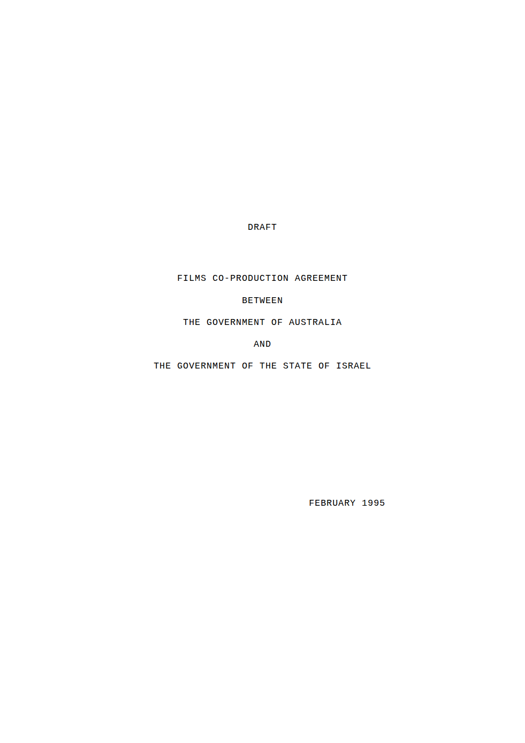DRAFT
FILMS CO-PRODUCTION AGREEMENT
BETWEEN
THE GOVERNMENT OF AUSTRALIA
AND
THE GOVERNMENT OF THE STATE OF ISRAEL
FEBRUARY 1995